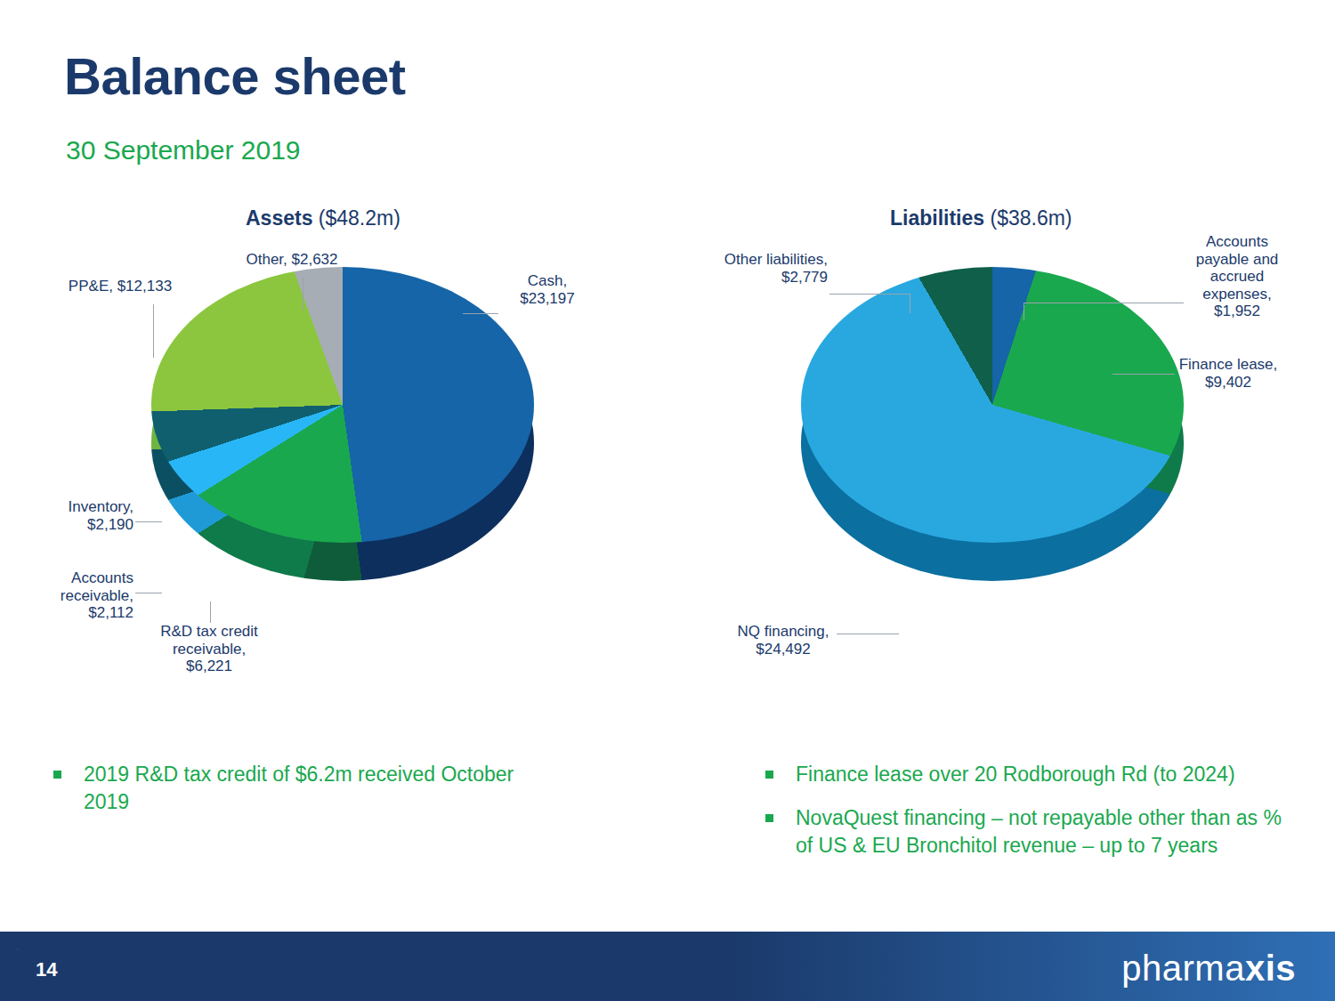Balance sheet
30 September 2019
Assets ($48.2m)
Liabilities ($38.6m)
Other, $2,632
PP&E, $12,133
Cash,
$23,197
Inventory,
$2,190
Accounts
receivable,
$2,112
R&D tax credit
receivable,
$6,221
Accounts
payable and
accrued
expenses,
$1,952
Finance lease,
$9,402
Other liabilities,
$2,779
NQ financing,
$24,492
2019 R&D tax credit of $6.2m received October 2019
Finance lease over 20 Rodborough Rd (to 2024)
NovaQuest financing – not repayable other than as % of US & EU Bronchitol revenue – up to 7 years
14
pharmaxis